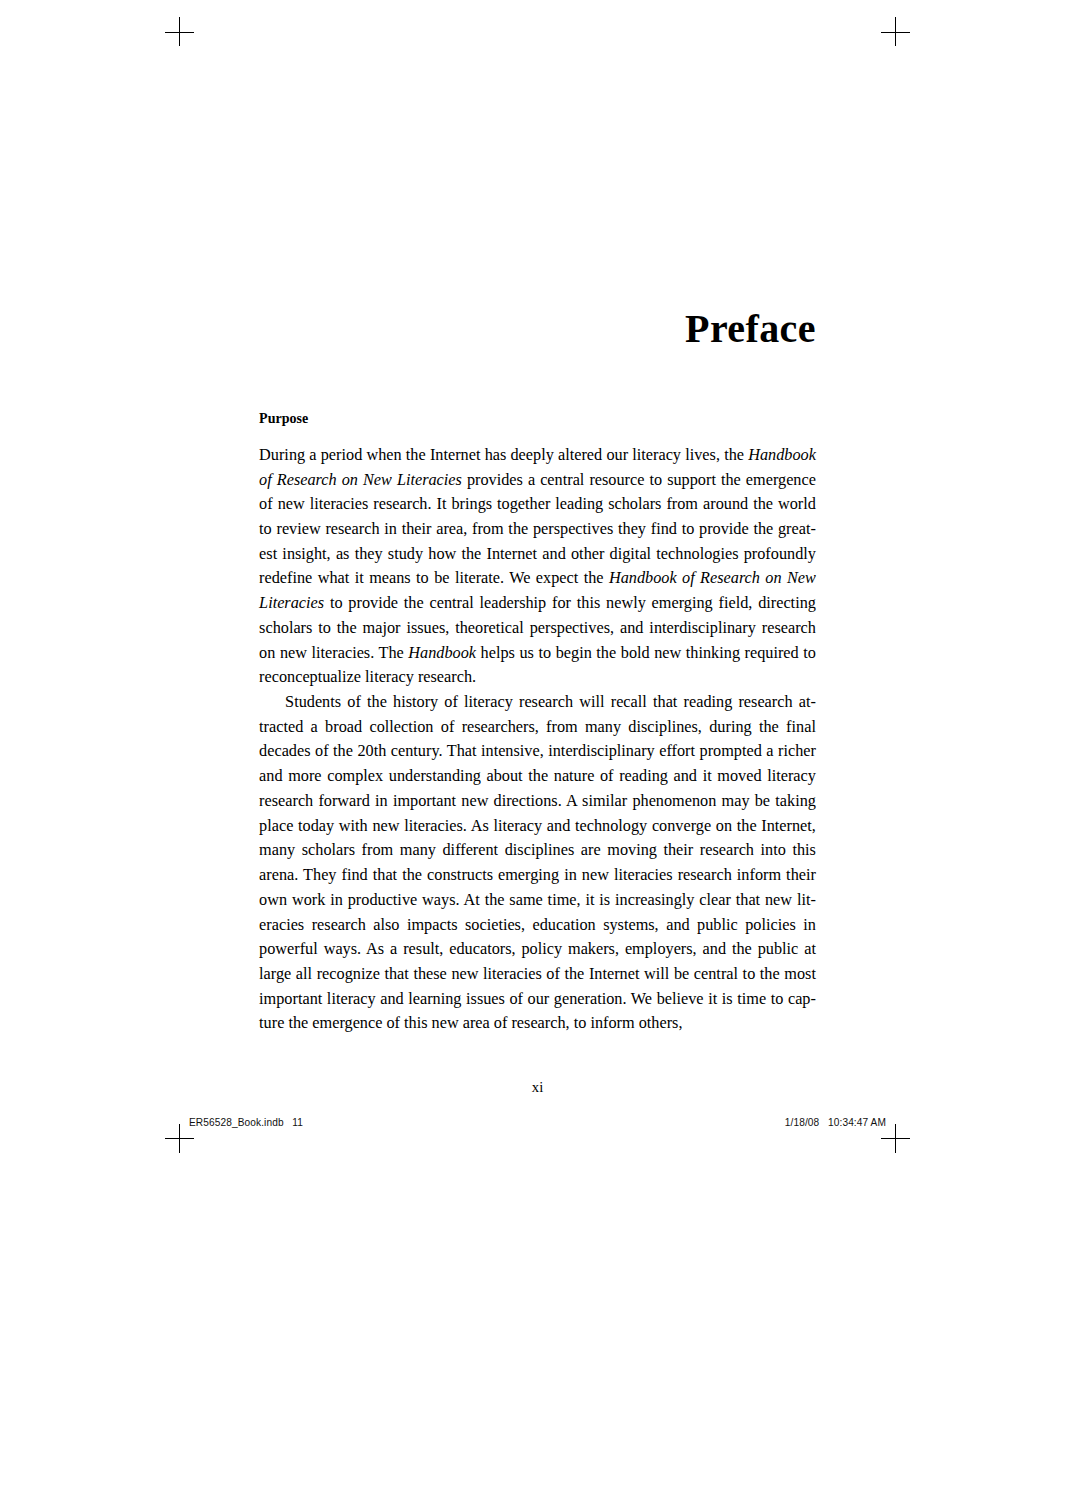Preface
Purpose
During a period when the Internet has deeply altered our literacy lives, the Handbook of Research on New Literacies provides a central resource to support the emergence of new literacies research. It brings together leading scholars from around the world to review research in their area, from the perspectives they find to provide the greatest insight, as they study how the Internet and other digital technologies profoundly redefine what it means to be literate. We expect the Handbook of Research on New Literacies to provide the central leadership for this newly emerging field, directing scholars to the major issues, theoretical perspectives, and interdisciplinary research on new literacies. The Handbook helps us to begin the bold new thinking required to reconceptualize literacy research.
Students of the history of literacy research will recall that reading research attracted a broad collection of researchers, from many disciplines, during the final decades of the 20th century. That intensive, interdisciplinary effort prompted a richer and more complex understanding about the nature of reading and it moved literacy research forward in important new directions. A similar phenomenon may be taking place today with new literacies. As literacy and technology converge on the Internet, many scholars from many different disciplines are moving their research into this arena. They find that the constructs emerging in new literacies research inform their own work in productive ways. At the same time, it is increasingly clear that new literacies research also impacts societies, education systems, and public policies in powerful ways. As a result, educators, policy makers, employers, and the public at large all recognize that these new literacies of the Internet will be central to the most important literacy and learning issues of our generation. We believe it is time to capture the emergence of this new area of research, to inform others,
xi
ER56528_Book.indb 11 1/18/08 10:34:47 AM